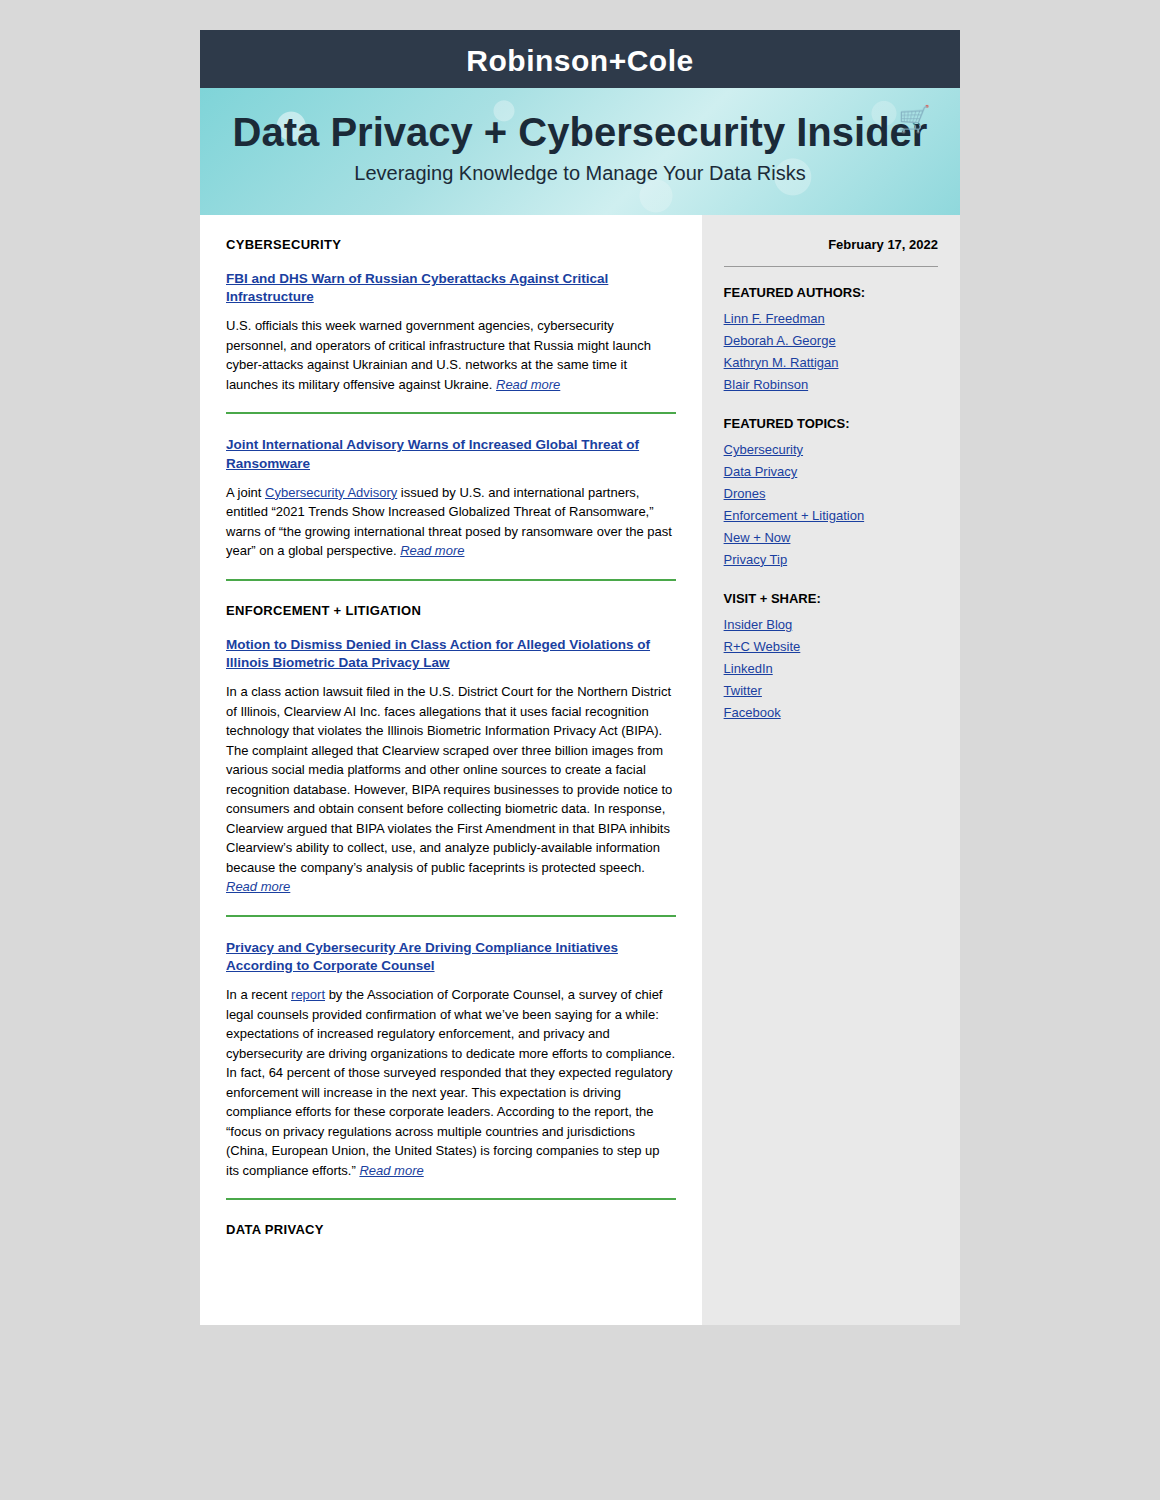Robinson+Cole
🛒
Data Privacy + Cybersecurity Insider
Leveraging Knowledge to Manage Your Data Risks
| CYBERSECURITY FBI and DHS Warn of Russian Cyberattacks Against Critical Infrastructure U.S. officials this week warned government agencies, cybersecurity personnel, and operators of critical infrastructure that Russia might launch cyber-attacks against Ukrainian and U.S. networks at the same time it launches its military offensive against Ukraine. Read more Joint International Advisory Warns of Increased Global Threat of Ransomware A joint Cybersecurity Advisory issued by U.S. and international partners, entitled “2021 Trends Show Increased Globalized Threat of Ransomware,” warns of “the growing international threat posed by ransomware over the past year” on a global perspective. Read more ENFORCEMENT + LITIGATION Motion to Dismiss Denied in Class Action for Alleged Violations of Illinois Biometric Data Privacy Law In a class action lawsuit filed in the U.S. District Court for the Northern District of Illinois, Clearview AI Inc. faces allegations that it uses facial recognition technology that violates the Illinois Biometric Information Privacy Act (BIPA). The complaint alleged that Clearview scraped over three billion images from various social media platforms and other online sources to create a facial recognition database. However, BIPA requires businesses to provide notice to consumers and obtain consent before collecting biometric data. In response, Clearview argued that BIPA violates the First Amendment in that BIPA inhibits Clearview’s ability to collect, use, and analyze publicly-available information because the company’s analysis of public faceprints is protected speech. Read more Privacy and Cybersecurity Are Driving Compliance Initiatives According to Corporate Counsel In a recent report by the Association of Corporate Counsel, a survey of chief legal counsels provided confirmation of what we’ve been saying for a while: expectations of increased regulatory enforcement, and privacy and cybersecurity are driving organizations to dedicate more efforts to compliance. In fact, 64 percent of those surveyed responded that they expected regulatory enforcement will increase in the next year. This expectation is driving compliance efforts for these corporate leaders. According to the report, the “focus on privacy regulations across multiple countries and jurisdictions (China, European Union, the United States) is forcing companies to step up its compliance efforts.” Read more DATA PRIVACY | February 17, 2022 FEATURED AUTHORS: Linn F. Freedman Deborah A. George Kathryn M. Rattigan Blair Robinson FEATURED TOPICS: Cybersecurity Data Privacy Drones Enforcement + Litigation New + Now Privacy Tip VISIT + SHARE: Insider Blog R+C Website LinkedIn Twitter Facebook |